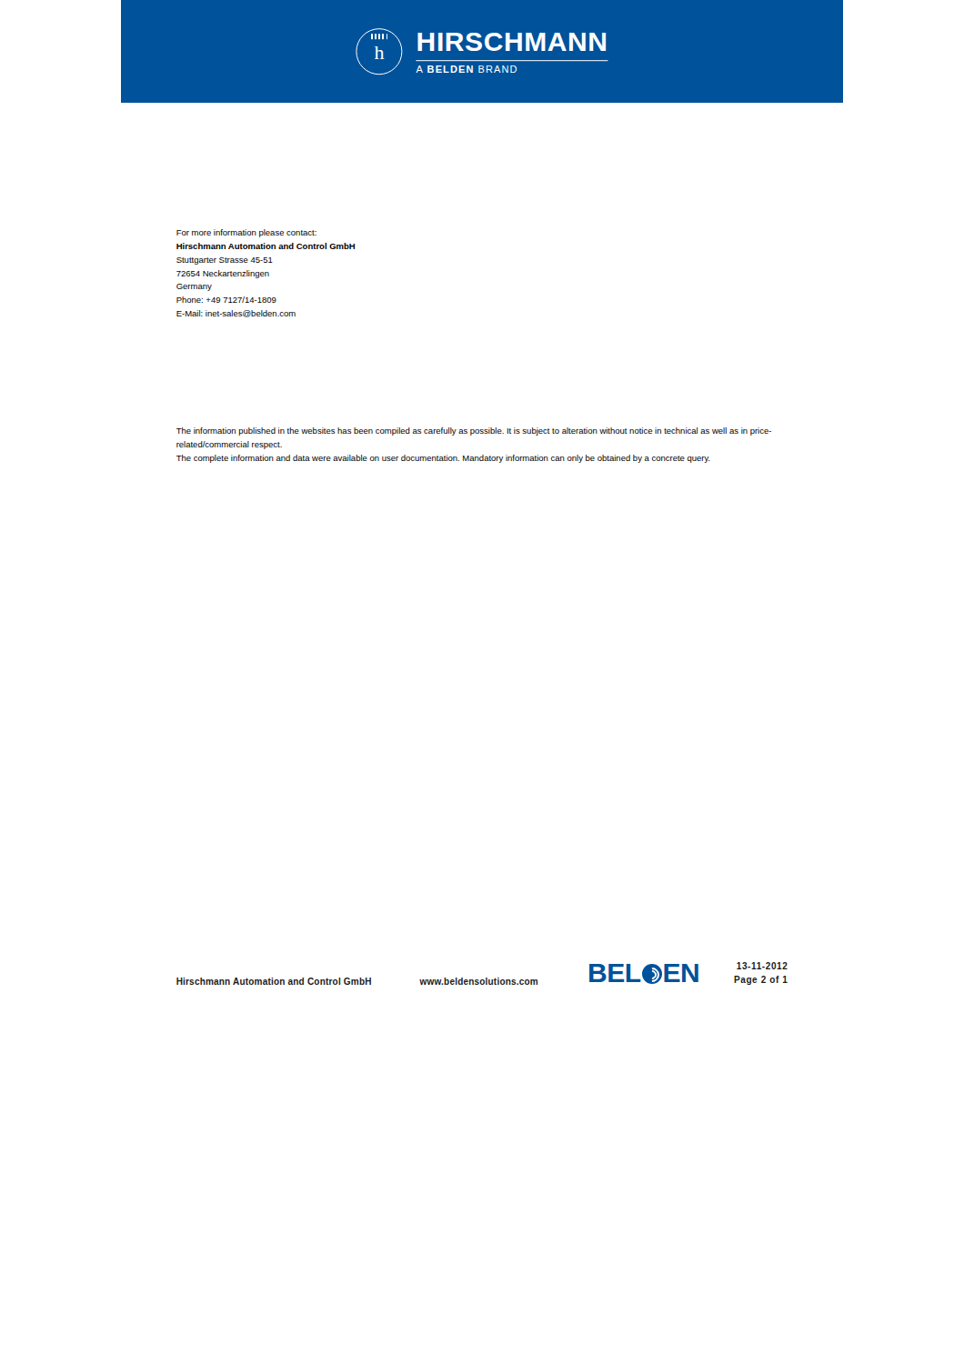h
HIRSCHMANN
A BELDEN BRAND
For more information please contact:
Hirschmann Automation and Control GmbH
Stuttgarter Strasse 45-51
72654 Neckartenzlingen
Germany
Phone: +49 7127/14-1809
E-Mail: inet-sales@belden.com
The information published in the websites has been compiled as carefully as possible. It is subject to alteration without notice in technical as well as in price-related/commercial respect.
The complete information and data were available on user documentation. Mandatory information can only be obtained by a concrete query.
Hirschmann Automation and Control GmbH
www.beldensolutions.com
BEL EN
13-11-2012
Page 2 of 1